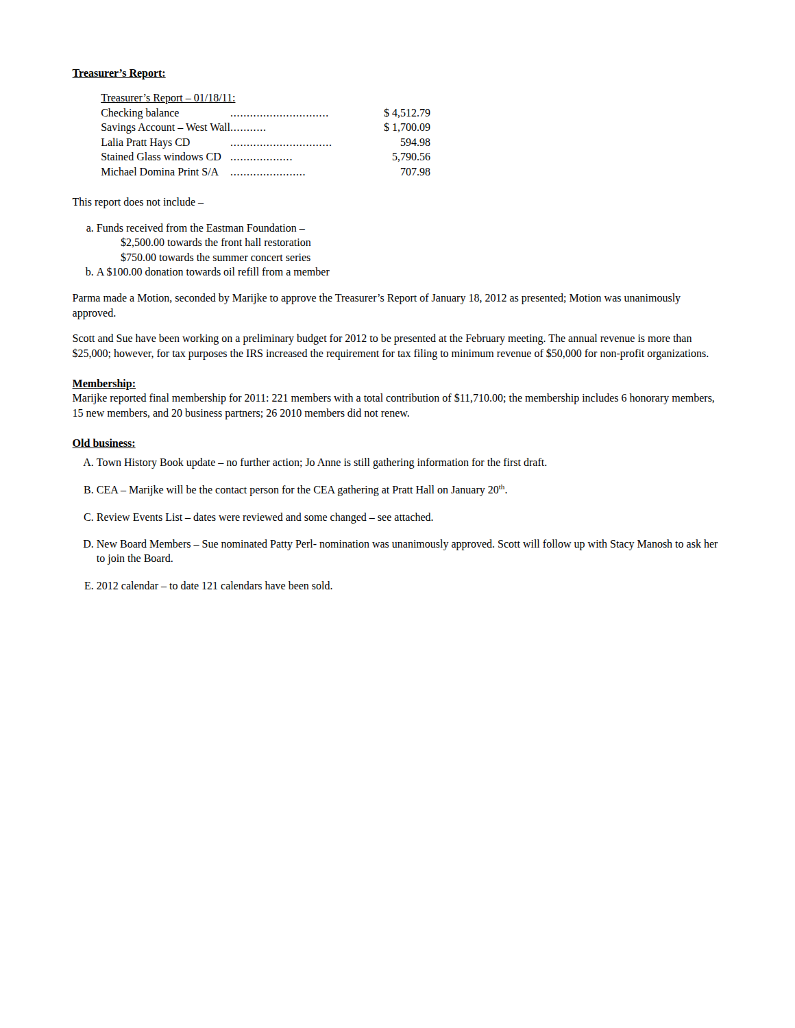Treasurer’s Report:
Treasurer’s Report – 01/18/11:
| Checking balance | .............................. | $ 4,512.79 |
| Savings Account – West Wall | ........... | $ 1,700.09 |
| Lalia Pratt Hays CD | ............................... | 594.98 |
| Stained Glass windows CD | ................... | 5,790.56 |
| Michael Domina Print S/A | ....................... | 707.98 |
This report does not include –
Funds received from the Eastman Foundation –
$2,500.00 towards the front hall restoration
$750.00 towards the summer concert series
A $100.00 donation towards oil refill from a member
Parma made a Motion, seconded by Marijke to approve the Treasurer’s Report of January 18, 2012 as presented; Motion was unanimously approved.
Scott and Sue have been working on a preliminary budget for 2012 to be presented at the February meeting. The annual revenue is more than $25,000; however, for tax purposes the IRS increased the requirement for tax filing to minimum revenue of $50,000 for non-profit organizations.
Membership:
Marijke reported final membership for 2011: 221 members with a total contribution of $11,710.00; the membership includes 6 honorary members, 15 new members, and 20 business partners; 26 2010 members did not renew.
Old business:
Town History Book update – no further action; Jo Anne is still gathering information for the first draft.
CEA – Marijke will be the contact person for the CEA gathering at Pratt Hall on January 20th.
Review Events List – dates were reviewed and some changed – see attached.
New Board Members – Sue nominated Patty Perl- nomination was unanimously approved. Scott will follow up with Stacy Manosh to ask her to join the Board.
2012 calendar – to date 121 calendars have been sold.